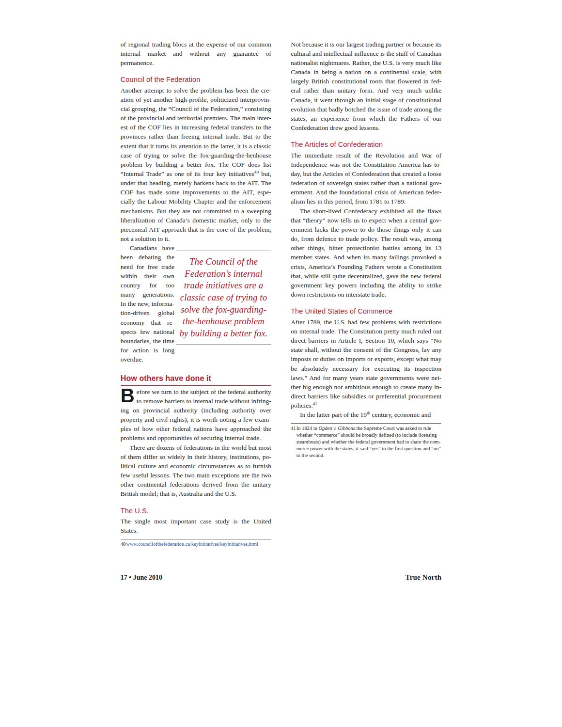of regional trading blocs at the expense of our common internal market and without any guarantee of permanence.
Council of the Federation
Another attempt to solve the problem has been the creation of yet another high-profile, politicized interprovincial grouping, the “Council of the Federation,” consisting of the provincial and territorial premiers. The main interest of the COF lies in increasing federal transfers to the provinces rather than freeing internal trade. But to the extent that it turns its attention to the latter, it is a classic case of trying to solve the fox-guarding-the-henhouse problem by building a better fox. The COF does list “Internal Trade” as one of its four key initiatives40 but, under that heading, merely harkens back to the AIT. The COF has made some improvements to the AIT, especially the Labour Mobility Chapter and the enforcement mechanisms. But they are not committed to a sweeping liberalization of Canada’s domestic market, only to the piecemeal AIT approach that is the core of the problem, not a solution to it.
The Council of the Federation’s internal trade initiatives are a classic case of trying to solve the fox-guarding-the-henhouse problem by building a better fox.
Canadians have been debating the need for free trade within their own country for too many generations. In the new, information-driven global economy that respects few national boundaries, the time for action is long overdue.
How others have done it
Before we turn to the subject of the federal authority to remove barriers to internal trade without infringing on provincial authority (including authority over property and civil rights), it is worth noting a few examples of how other federal nations have approached the problems and opportunities of securing internal trade.
There are dozens of federations in the world but most of them differ so widely in their history, institutions, political culture and economic circumstances as to furnish few useful lessons. The two main exceptions are the two other continental federations derived from the unitary British model; that is, Australia and the U.S.
The U.S.
The single most important case study is the United States.
40 www.councilofthefederation.ca/keyinitiatives/keyinitiatives.html
Not because it is our largest trading partner or because its cultural and intellectual influence is the stuff of Canadian nationalist nightmares. Rather, the U.S. is very much like Canada in being a nation on a continental scale, with largely British constitutional roots that flowered in federal rather than unitary form. And very much unlike Canada, it went through an initial stage of constitutional evolution that badly botched the issue of trade among the states, an experience from which the Fathers of our Confederation drew good lessons.
The Articles of Confederation
The immediate result of the Revolution and War of Independence was not the Constitution America has today, but the Articles of Confederation that created a loose federation of sovereign states rather than a national government. And the foundational crisis of American federalism lies in this period, from 1781 to 1789.
The short-lived Confederacy exhibited all the flaws that “theory” now tells us to expect when a central government lacks the power to do those things only it can do, from defence to trade policy. The result was, among other things, bitter protectionist battles among its 13 member states. And when its many failings provoked a crisis, America’s Founding Fathers wrote a Constitution that, while still quite decentralized, gave the new federal government key powers including the ability to strike down restrictions on interstate trade.
The United States of Commerce
After 1789, the U.S. had few problems with restrictions on internal trade. The Constitution pretty much ruled out direct barriers in Article I, Section 10, which says “No state shall, without the consent of the Congress, lay any imposts or duties on imports or exports, except what may be absolutely necessary for executing its inspection laws.” And for many years state governments were neither big enough nor ambitious enough to create many indirect barriers like subsidies or preferential procurement policies.41
In the latter part of the 19th century, economic and
41 In 1824 in Ogden v. Gibbons the Supreme Court was asked to rule whether “commerce” should be broadly defined (to include licensing steamboats) and whether the federal government had to share the commerce power with the states; it said “yes” to the first question and “no” to the second.
17 • June 2010
True North